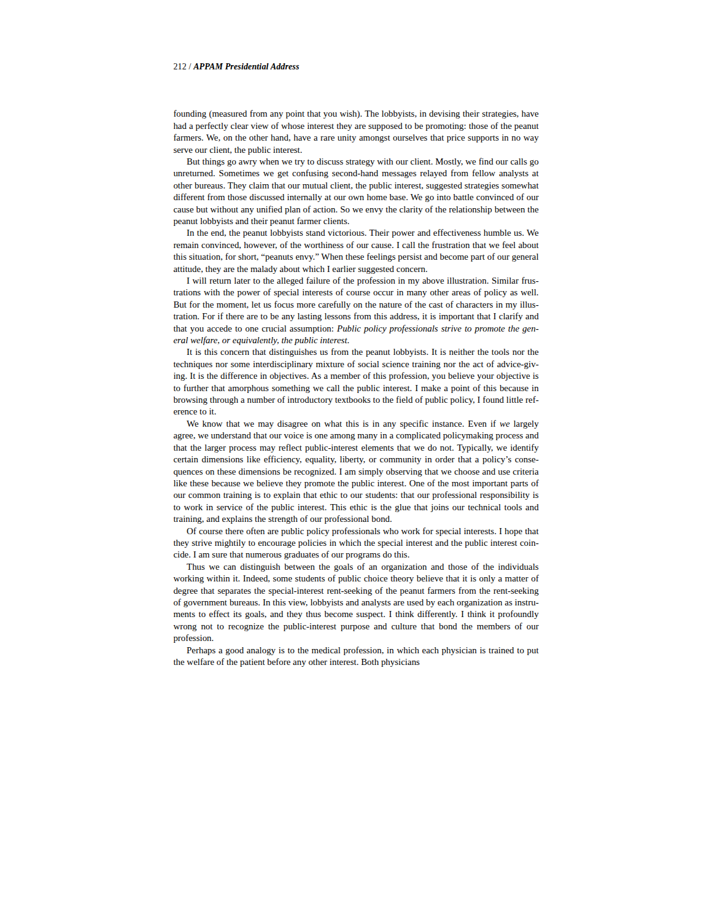212 / APPAM Presidential Address
founding (measured from any point that you wish). The lobbyists, in devising their strategies, have had a perfectly clear view of whose interest they are supposed to be promoting: those of the peanut farmers. We, on the other hand, have a rare unity amongst ourselves that price supports in no way serve our client, the public interest.
But things go awry when we try to discuss strategy with our client. Mostly, we find our calls go unreturned. Sometimes we get confusing second-hand messages relayed from fellow analysts at other bureaus. They claim that our mutual client, the public interest, suggested strategies somewhat different from those discussed internally at our own home base. We go into battle convinced of our cause but without any unified plan of action. So we envy the clarity of the relationship between the peanut lobbyists and their peanut farmer clients.
In the end, the peanut lobbyists stand victorious. Their power and effectiveness humble us. We remain convinced, however, of the worthiness of our cause. I call the frustration that we feel about this situation, for short, “peanuts envy.” When these feelings persist and become part of our general attitude, they are the malady about which I earlier suggested concern.
I will return later to the alleged failure of the profession in my above illustration. Similar frustrations with the power of special interests of course occur in many other areas of policy as well. But for the moment, let us focus more carefully on the nature of the cast of characters in my illustration. For if there are to be any lasting lessons from this address, it is important that I clarify and that you accede to one crucial assumption: Public policy professionals strive to promote the general welfare, or equivalently, the public interest.
It is this concern that distinguishes us from the peanut lobbyists. It is neither the tools nor the techniques nor some interdisciplinary mixture of social science training nor the act of advice-giving. It is the difference in objectives. As a member of this profession, you believe your objective is to further that amorphous something we call the public interest. I make a point of this because in browsing through a number of introductory textbooks to the field of public policy, I found little reference to it.
We know that we may disagree on what this is in any specific instance. Even if we largely agree, we understand that our voice is one among many in a complicated policymaking process and that the larger process may reflect public-interest elements that we do not. Typically, we identify certain dimensions like efficiency, equality, liberty, or community in order that a policy’s consequences on these dimensions be recognized. I am simply observing that we choose and use criteria like these because we believe they promote the public interest. One of the most important parts of our common training is to explain that ethic to our students: that our professional responsibility is to work in service of the public interest. This ethic is the glue that joins our technical tools and training, and explains the strength of our professional bond.
Of course there often are public policy professionals who work for special interests. I hope that they strive mightily to encourage policies in which the special interest and the public interest coincide. I am sure that numerous graduates of our programs do this.
Thus we can distinguish between the goals of an organization and those of the individuals working within it. Indeed, some students of public choice theory believe that it is only a matter of degree that separates the special-interest rent-seeking of the peanut farmers from the rent-seeking of government bureaus. In this view, lobbyists and analysts are used by each organization as instruments to effect its goals, and they thus become suspect. I think differently. I think it profoundly wrong not to recognize the public-interest purpose and culture that bond the members of our profession.
Perhaps a good analogy is to the medical profession, in which each physician is trained to put the welfare of the patient before any other interest. Both physicians